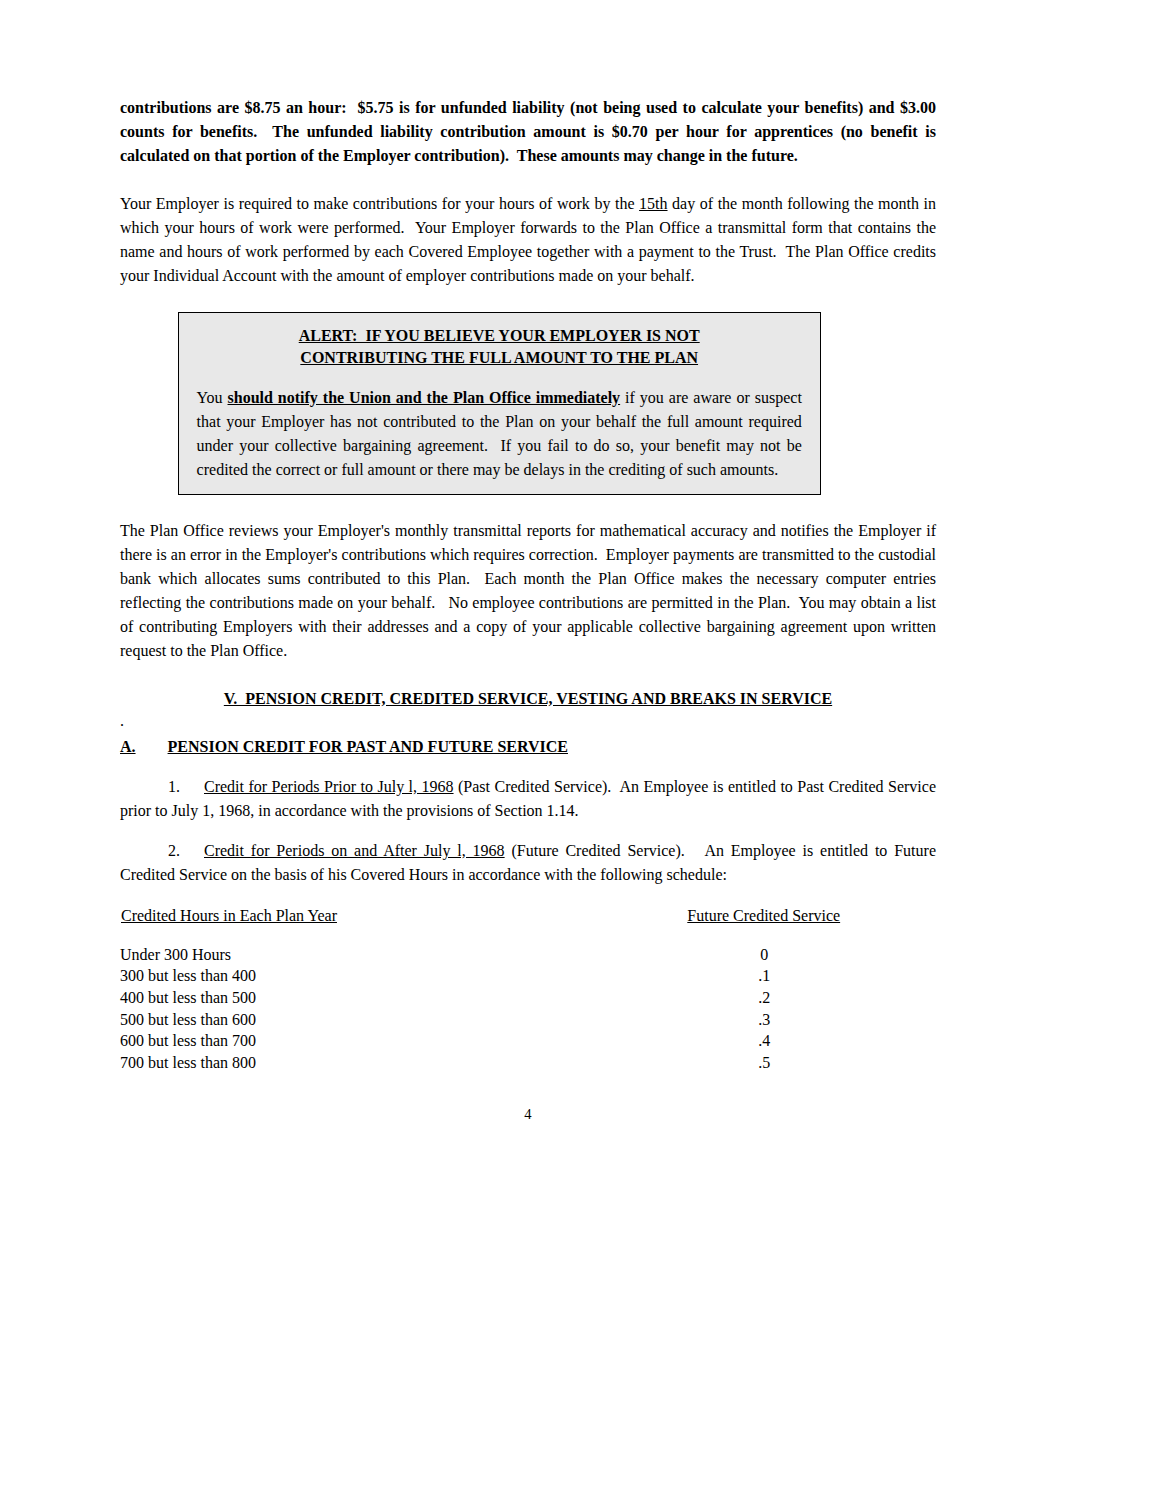contributions are $8.75 an hour: $5.75 is for unfunded liability (not being used to calculate your benefits) and $3.00 counts for benefits. The unfunded liability contribution amount is $0.70 per hour for apprentices (no benefit is calculated on that portion of the Employer contribution). These amounts may change in the future.
Your Employer is required to make contributions for your hours of work by the 15th day of the month following the month in which your hours of work were performed. Your Employer forwards to the Plan Office a transmittal form that contains the name and hours of work performed by each Covered Employee together with a payment to the Trust. The Plan Office credits your Individual Account with the amount of employer contributions made on your behalf.
ALERT: IF YOU BELIEVE YOUR EMPLOYER IS NOT
CONTRIBUTING THE FULL AMOUNT TO THE PLAN
You should notify the Union and the Plan Office immediately if you are aware or suspect that your Employer has not contributed to the Plan on your behalf the full amount required under your collective bargaining agreement. If you fail to do so, your benefit may not be credited the correct or full amount or there may be delays in the crediting of such amounts.
The Plan Office reviews your Employer's monthly transmittal reports for mathematical accuracy and notifies the Employer if there is an error in the Employer's contributions which requires correction. Employer payments are transmitted to the custodial bank which allocates sums contributed to this Plan. Each month the Plan Office makes the necessary computer entries reflecting the contributions made on your behalf. No employee contributions are permitted in the Plan. You may obtain a list of contributing Employers with their addresses and a copy of your applicable collective bargaining agreement upon written request to the Plan Office.
V. PENSION CREDIT, CREDITED SERVICE, VESTING AND BREAKS IN SERVICE
.
A. PENSION CREDIT FOR PAST AND FUTURE SERVICE
1. Credit for Periods Prior to July l, 1968 (Past Credited Service). An Employee is entitled to Past Credited Service prior to July 1, 1968, in accordance with the provisions of Section 1.14.
2. Credit for Periods on and After July l, 1968 (Future Credited Service). An Employee is entitled to Future Credited Service on the basis of his Covered Hours in accordance with the following schedule:
| Credited Hours in Each Plan Year | Future Credited Service |
| --- | --- |
| Under 300 Hours | 0 |
| 300 but less than 400 | .1 |
| 400 but less than 500 | .2 |
| 500 but less than 600 | .3 |
| 600 but less than 700 | .4 |
| 700 but less than 800 | .5 |
4